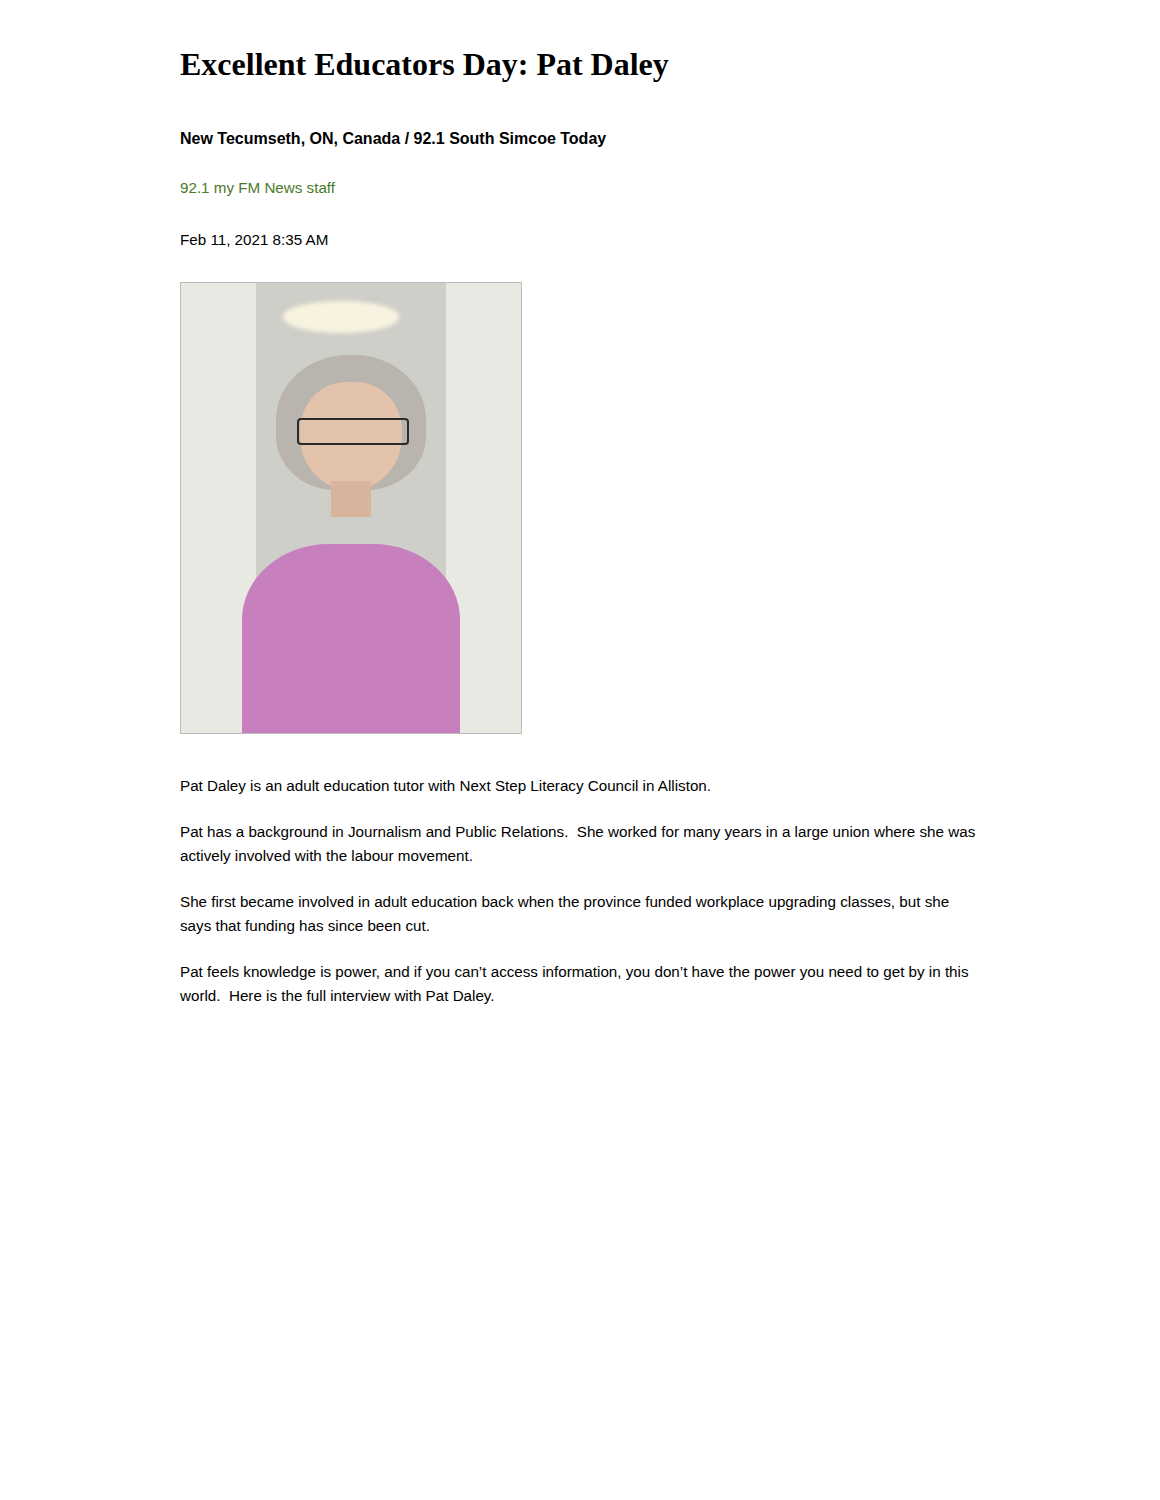Excellent Educators Day: Pat Daley
New Tecumseth, ON, Canada / 92.1 South Simcoe Today
92.1 my FM News staff
Feb 11, 2021 8:35 AM
Pat Daley is an adult education tutor with Next Step Literacy Council in Alliston.
Pat has a background in Journalism and Public Relations. She worked for many years in a large union where she was actively involved with the labour movement.
She first became involved in adult education back when the province funded workplace upgrading classes, but she says that funding has since been cut.
Pat feels knowledge is power, and if you can’t access information, you don’t have the power you need to get by in this world. Here is the full interview with Pat Daley.